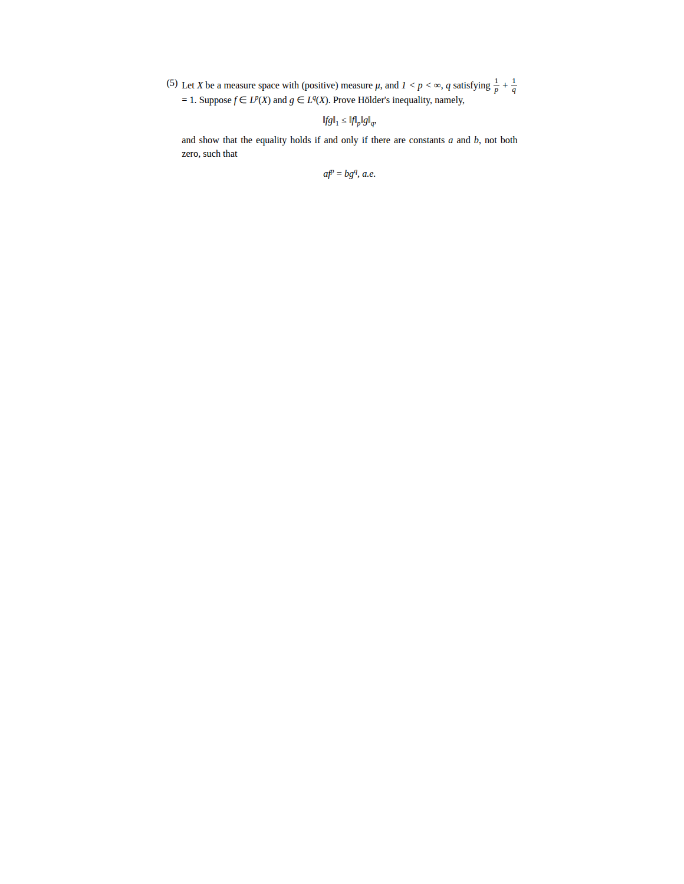(5)
Let X be a measure space with (positive) measure μ, and 1 < p < ∞, q satisfying 1 p + 1 q = 1. Suppose f ∈ Lp(X) and g ∈ Lq(X). Prove Hölder's inequality, namely,
‖fg‖1 ≤ ‖f‖p‖g‖q,
and show that the equality holds if and only if there are constants a and b, not both zero, such that
afp = bgq, a.e.